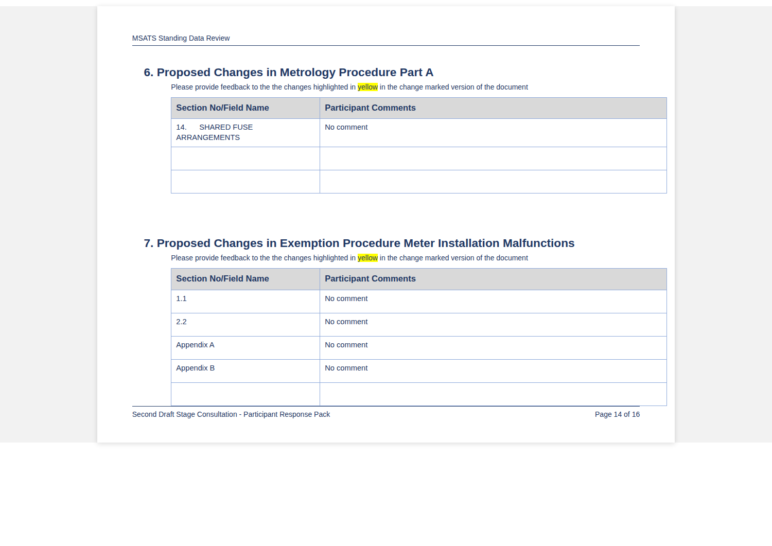MSATS Standing Data Review
6. Proposed Changes in Metrology Procedure Part A
Please provide feedback to the the changes highlighted in yellow in the change marked version of the document
| Section No/Field Name | Participant Comments |
| --- | --- |
| 14. SHARED FUSE ARRANGEMENTS | No comment |
7. Proposed Changes in Exemption Procedure Meter Installation Malfunctions
Please provide feedback to the the changes highlighted in yellow in the change marked version of the document
| Section No/Field Name | Participant Comments |
| --- | --- |
| 1.1 | No comment |
| 2.2 | No comment |
| Appendix A | No comment |
| Appendix B | No comment |
Second Draft Stage Consultation - Participant Response Pack Page 14 of 16